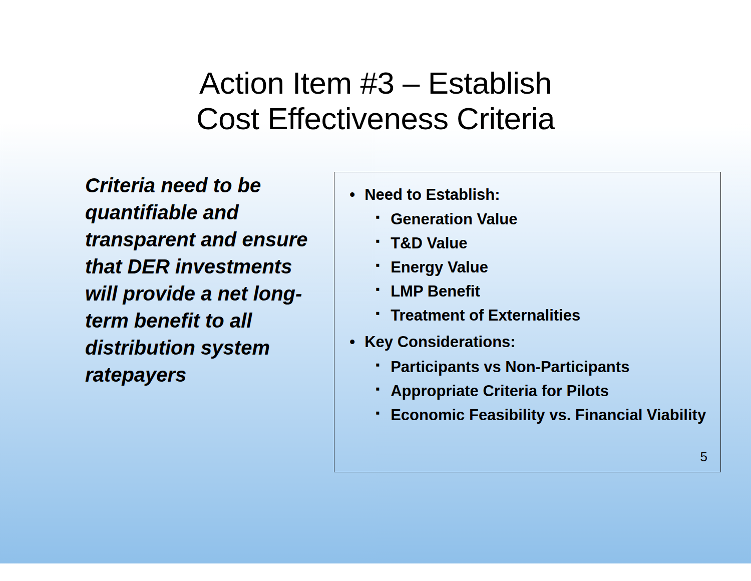Action Item #3 – Establish
Cost Effectiveness Criteria
Criteria need to be quantifiable and transparent and ensure that DER investments will provide a net long-term benefit to all distribution system ratepayers
Need to Establish:
Generation Value
T&D Value
Energy Value
LMP Benefit
Treatment of Externalities
Key Considerations:
Participants vs Non-Participants
Appropriate Criteria for Pilots
Economic Feasibility vs. Financial Viability
5